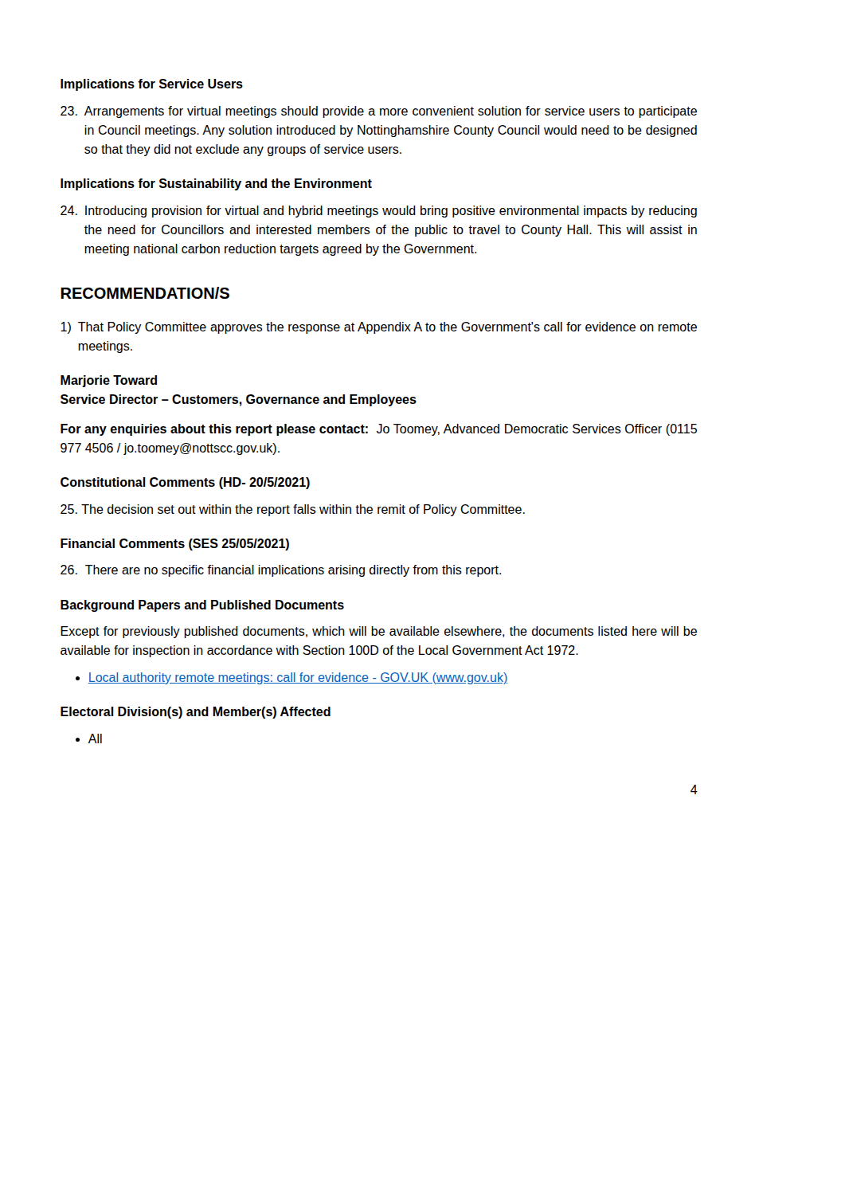Implications for Service Users
23. Arrangements for virtual meetings should provide a more convenient solution for service users to participate in Council meetings. Any solution introduced by Nottinghamshire County Council would need to be designed so that they did not exclude any groups of service users.
Implications for Sustainability and the Environment
24. Introducing provision for virtual and hybrid meetings would bring positive environmental impacts by reducing the need for Councillors and interested members of the public to travel to County Hall. This will assist in meeting national carbon reduction targets agreed by the Government.
RECOMMENDATION/S
1) That Policy Committee approves the response at Appendix A to the Government's call for evidence on remote meetings.
Marjorie Toward
Service Director – Customers, Governance and Employees
For any enquiries about this report please contact: Jo Toomey, Advanced Democratic Services Officer (0115 977 4506 / jo.toomey@nottscc.gov.uk).
Constitutional Comments (HD- 20/5/2021)
25. The decision set out within the report falls within the remit of Policy Committee.
Financial Comments (SES 25/05/2021)
26. There are no specific financial implications arising directly from this report.
Background Papers and Published Documents
Except for previously published documents, which will be available elsewhere, the documents listed here will be available for inspection in accordance with Section 100D of the Local Government Act 1972.
Local authority remote meetings: call for evidence - GOV.UK (www.gov.uk)
Electoral Division(s) and Member(s) Affected
All
4